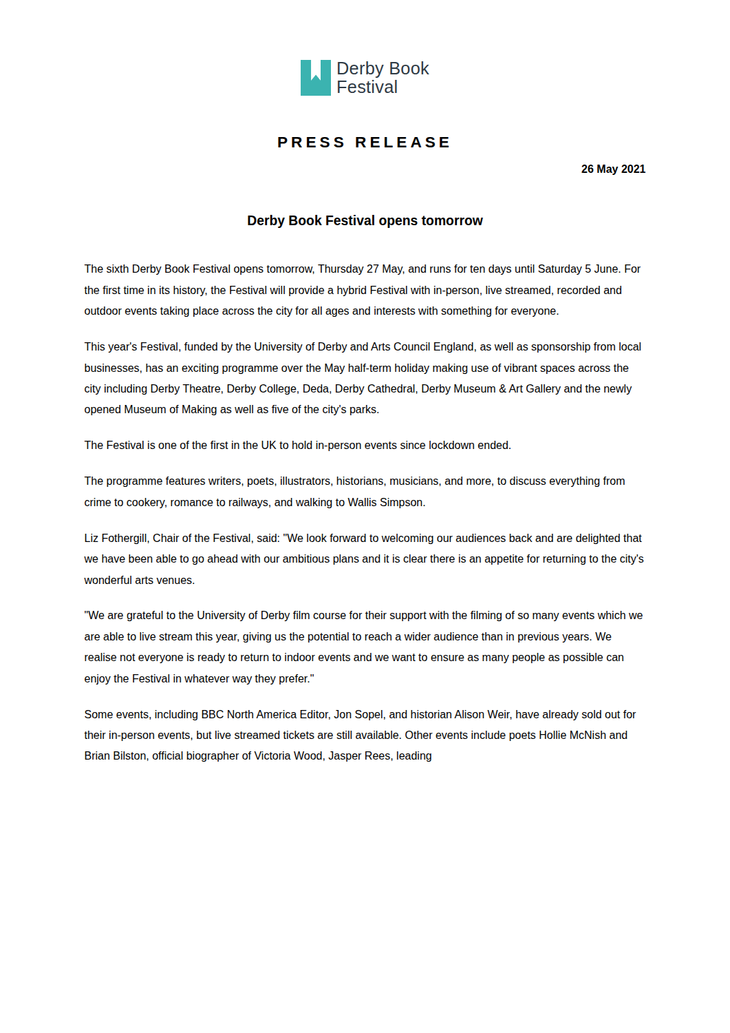Derby Book Festival
PRESS RELEASE
26 May 2021
Derby Book Festival opens tomorrow
The sixth Derby Book Festival opens tomorrow, Thursday 27 May, and runs for ten days until Saturday 5 June. For the first time in its history, the Festival will provide a hybrid Festival with in-person, live streamed, recorded and outdoor events taking place across the city for all ages and interests with something for everyone.
This year's Festival, funded by the University of Derby and Arts Council England, as well as sponsorship from local businesses, has an exciting programme over the May half-term holiday making use of vibrant spaces across the city including Derby Theatre, Derby College, Deda, Derby Cathedral, Derby Museum & Art Gallery and the newly opened Museum of Making as well as five of the city's parks.
The Festival is one of the first in the UK to hold in-person events since lockdown ended.
The programme features writers, poets, illustrators, historians, musicians, and more, to discuss everything from crime to cookery, romance to railways, and walking to Wallis Simpson.
Liz Fothergill, Chair of the Festival, said: "We look forward to welcoming our audiences back and are delighted that we have been able to go ahead with our ambitious plans and it is clear there is an appetite for returning to the city's wonderful arts venues.
"We are grateful to the University of Derby film course for their support with the filming of so many events which we are able to live stream this year, giving us the potential to reach a wider audience than in previous years. We realise not everyone is ready to return to indoor events and we want to ensure as many people as possible can enjoy the Festival in whatever way they prefer."
Some events, including BBC North America Editor, Jon Sopel, and historian Alison Weir, have already sold out for their in-person events, but live streamed tickets are still available. Other events include poets Hollie McNish and Brian Bilston, official biographer of Victoria Wood, Jasper Rees, leading